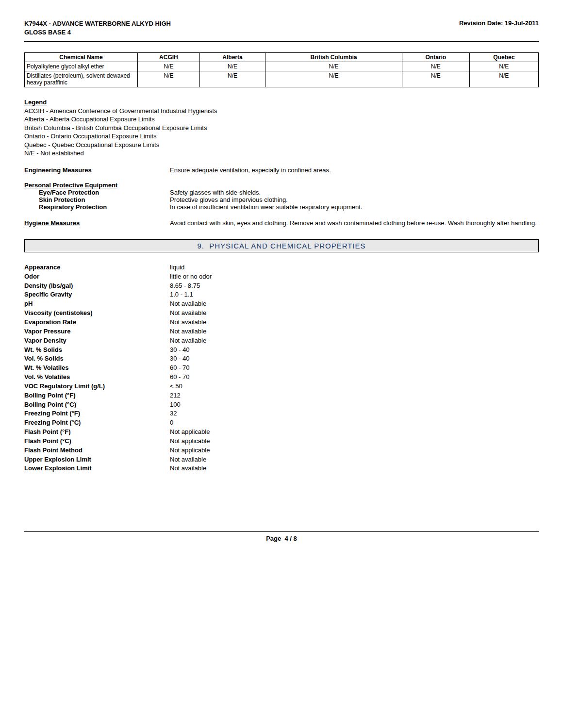K7944X - ADVANCE WATERBORNE ALKYD HIGH
GLOSS BASE 4
Revision Date: 19-Jul-2011
| Chemical Name | ACGIH | Alberta | British Columbia | Ontario | Quebec |
| --- | --- | --- | --- | --- | --- |
| Polyalkylene glycol alkyl ether | N/E | N/E | N/E | N/E | N/E |
| Distillates (petroleum), solvent-dewaxed heavy paraffinic | N/E | N/E | N/E | N/E | N/E |
Legend
ACGIH - American Conference of Governmental Industrial Hygienists
Alberta - Alberta Occupational Exposure Limits
British Columbia - British Columbia Occupational Exposure Limits
Ontario - Ontario Occupational Exposure Limits
Quebec - Quebec Occupational Exposure Limits
N/E - Not established
Engineering Measures
Ensure adequate ventilation, especially in confined areas.
Personal Protective Equipment
Eye/Face Protection
Safety glasses with side-shields.
Skin Protection
Protective gloves and impervious clothing.
Respiratory Protection
In case of insufficient ventilation wear suitable respiratory equipment.
Hygiene Measures
Avoid contact with skin, eyes and clothing. Remove and wash contaminated clothing before re-use. Wash thoroughly after handling.
9. PHYSICAL AND CHEMICAL PROPERTIES
Appearance
liquid
Odor
little or no odor
Density (lbs/gal)
8.65 - 8.75
Specific Gravity
1.0 - 1.1
pH
Not available
Viscosity (centistokes)
Not available
Evaporation Rate
Not available
Vapor Pressure
Not available
Vapor Density
Not available
Wt. % Solids
30 - 40
Vol. % Solids
30 - 40
Wt. % Volatiles
60 - 70
Vol. % Volatiles
60 - 70
VOC Regulatory Limit (g/L)
< 50
Boiling Point (°F)
212
Boiling Point (°C)
100
Freezing Point (°F)
32
Freezing Point (°C)
0
Flash Point (°F)
Not applicable
Flash Point (°C)
Not applicable
Flash Point Method
Not applicable
Upper Explosion Limit
Not available
Lower Explosion Limit
Not available
Page 4 / 8